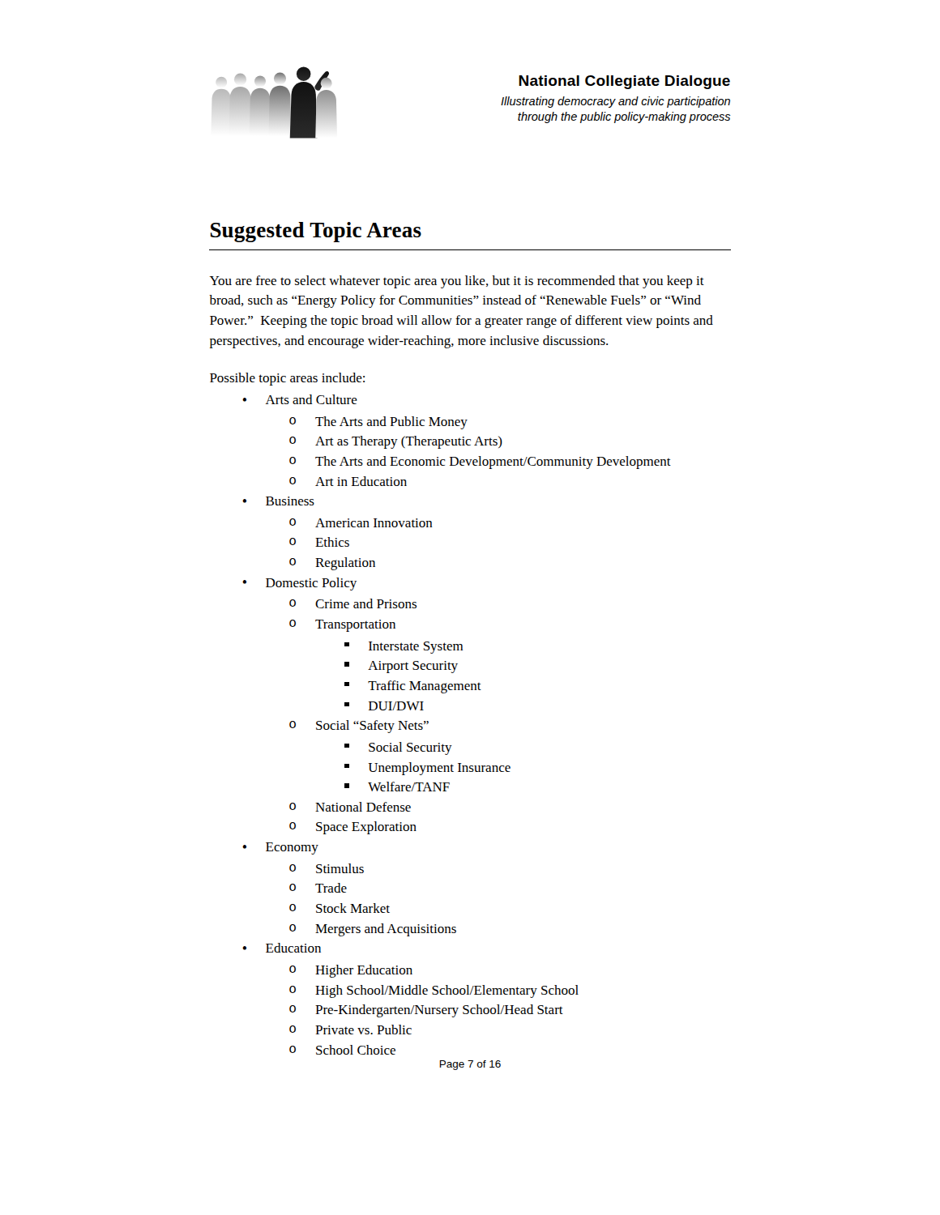National Collegiate Dialogue
Illustrating democracy and civic participation
through the public policy-making process
Suggested Topic Areas
You are free to select whatever topic area you like, but it is recommended that you keep it broad, such as “Energy Policy for Communities” instead of “Renewable Fuels” or “Wind Power.” Keeping the topic broad will allow for a greater range of different view points and perspectives, and encourage wider-reaching, more inclusive discussions.
Possible topic areas include:
Arts and Culture
The Arts and Public Money
Art as Therapy (Therapeutic Arts)
The Arts and Economic Development/Community Development
Art in Education
Business
American Innovation
Ethics
Regulation
Domestic Policy
Crime and Prisons
Transportation
Interstate System
Airport Security
Traffic Management
DUI/DWI
Social “Safety Nets”
Social Security
Unemployment Insurance
Welfare/TANF
National Defense
Space Exploration
Economy
Stimulus
Trade
Stock Market
Mergers and Acquisitions
Education
Higher Education
High School/Middle School/Elementary School
Pre-Kindergarten/Nursery School/Head Start
Private vs. Public
School Choice
Page 7 of 16